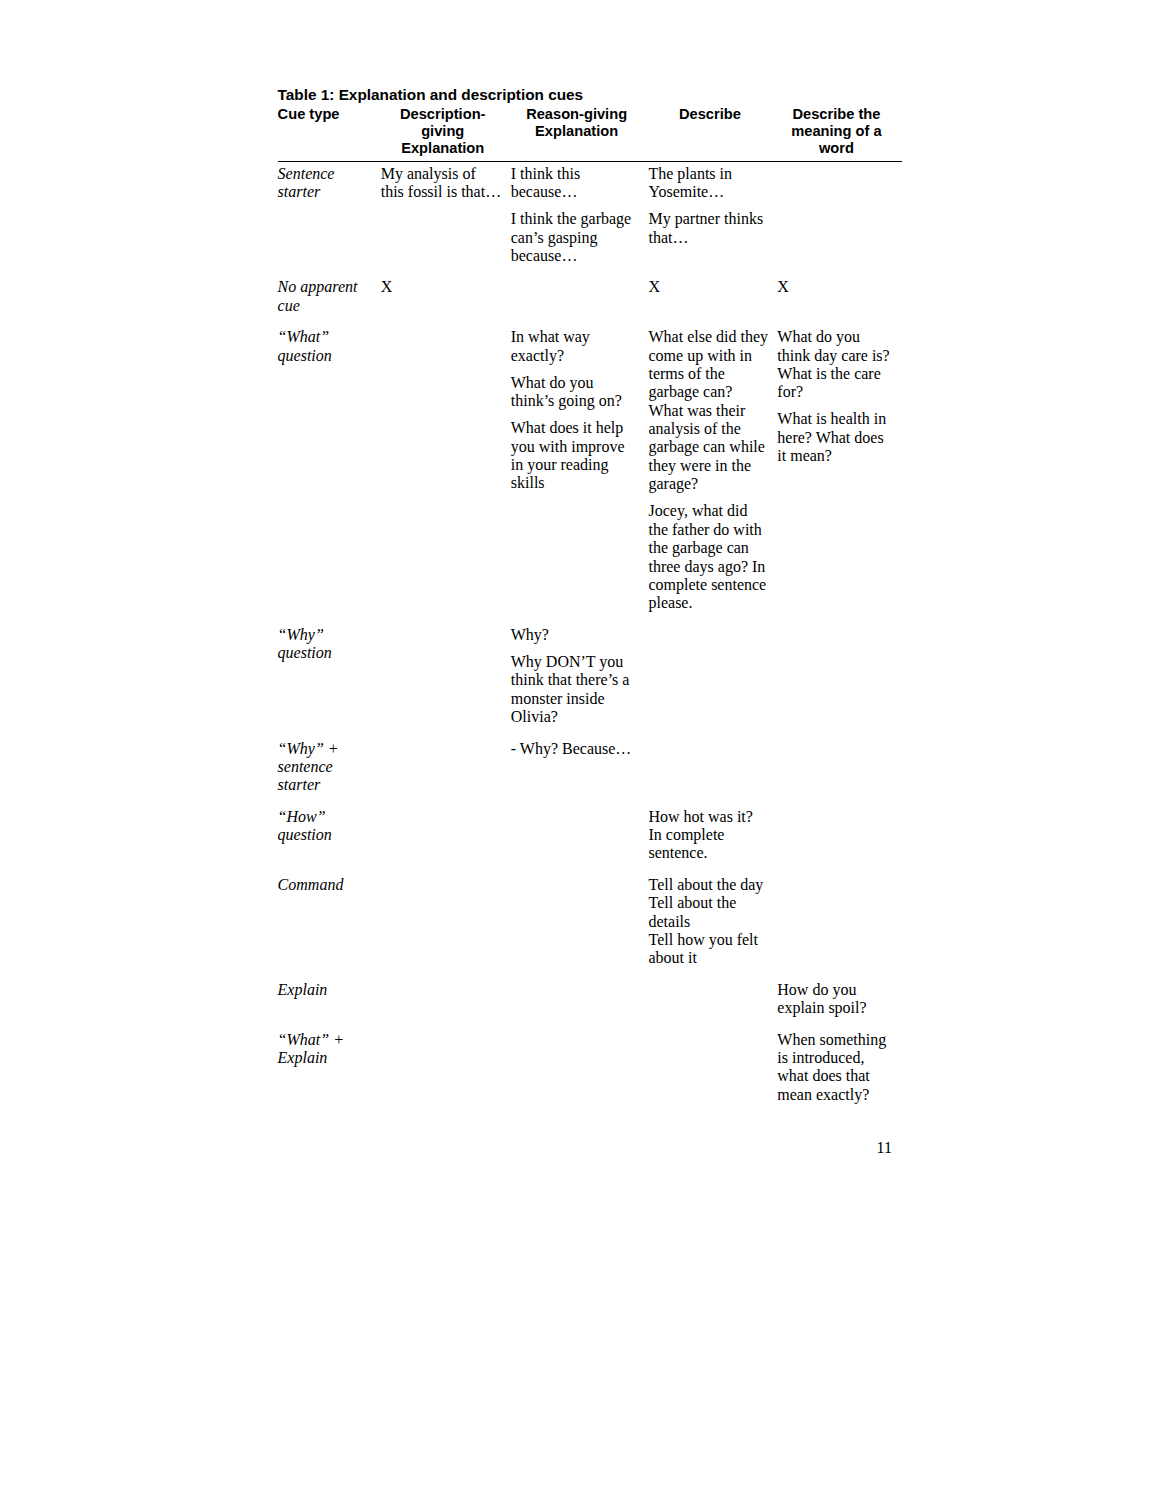Table 1: Explanation and description cues
| Cue type | Description- giving Explanation | Reason-giving Explanation | Describe | Describe the meaning of a word |
| --- | --- | --- | --- | --- |
| Sentence starter | My analysis of this fossil is that… | I think this because… I think the garbage can’s gasping because… | The plants in Yosemite… My partner thinks that… | |
| No apparent cue | X | | X | X |
| “What” question | | In what way exactly? What do you think’s going on? What does it help you with improve in your reading skills | What else did they come up with in terms of the garbage can? What was their analysis of the garbage can while they were in the garage? Jocey, what did the father do with the garbage can three days ago? In complete sentence please. | What do you think day care is? What is the care for? What is health in here? What does it mean? |
| “Why” question | | Why? Why DON’T you think that there’s a monster inside Olivia? | | |
| “Why” + sentence starter | | - Why? Because… | | |
| “How” question | | | How hot was it? In complete sentence. | |
| Command | | | Tell about the day Tell about the details Tell how you felt about it | |
| Explain | | | | How do you explain spoil? |
| “What” + Explain | | | | When something is introduced, what does that mean exactly? |
11